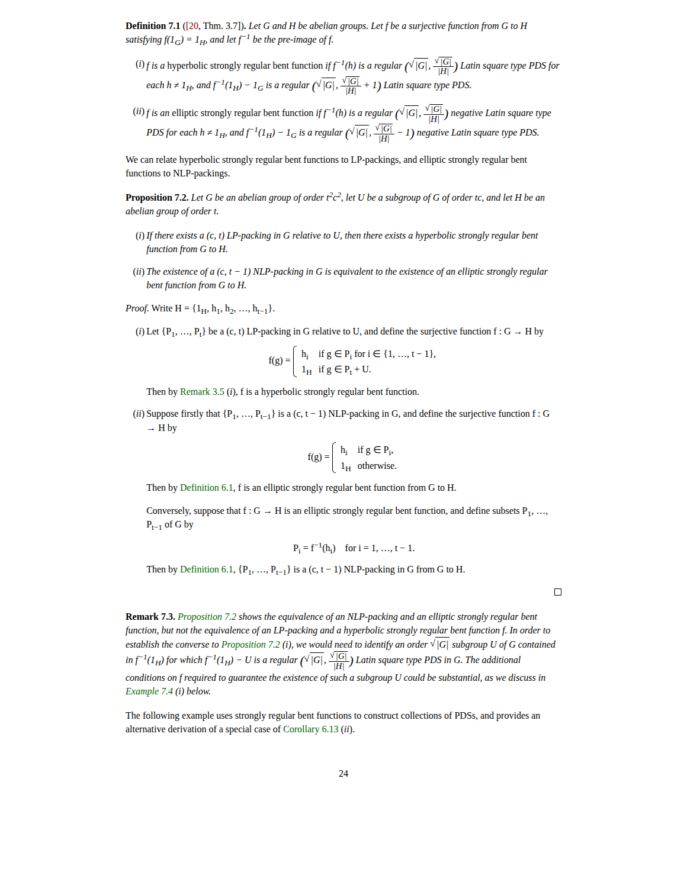Definition 7.1 ([20, Thm. 3.7] ). Let G and H be abelian groups. Let f be a surjective function from G to H satisfying f(1G) = 1H, and let f−1 be the pre-image of f.
(i) f is a hyperbolic strongly regular bent function if f−1(h) is a regular (|G|, |G||H|) Latin square type PDS for each h ≠ 1H, and f−1(1H) − 1G is a regular (|G|, |G||H| + 1) Latin square type PDS.
(ii) f is an elliptic strongly regular bent function if f−1(h) is a regular (|G|, |G||H|) negative Latin square type PDS for each h ≠ 1H, and f−1(1H) − 1G is a regular (|G|, |G||H| − 1) negative Latin square type PDS.
We can relate hyperbolic strongly regular bent functions to LP-packings, and elliptic strongly regular bent functions to NLP-packings.
Proposition 7.2. Let G be an abelian group of order t2c2, let U be a subgroup of G of order tc, and let H be an abelian group of order t.
(i) If there exists a (c, t) LP-packing in G relative to U, then there exists a hyperbolic strongly regular bent function from G to H.
(ii) The existence of a (c, t − 1) NLP-packing in G is equivalent to the existence of an elliptic strongly regular bent function from G to H.
Proof. Write H = {1H, h1, h2, …, ht−1}.
(i) Let {P1, …, Pt} be a (c, t) LP-packing in G relative to U, and define the surjective function f : G → H by
f(g) =
| h i | if g ∈ P i for i ∈ {1, …, t − 1}, |
| 1 H | if g ∈ P t + U. |
Then by Remark 3.5 (i), f is a hyperbolic strongly regular bent function.
(ii) Suppose firstly that {P1, …, Pt−1} is a (c, t − 1) NLP-packing in G, and define the surjective function f : G → H by
f(g) =
| h i | if g ∈ P i , |
| 1 H | otherwise. |
Then by Definition 6.1, f is an elliptic strongly regular bent function from G to H.
Conversely, suppose that f : G → H is an elliptic strongly regular bent function, and define subsets P1, …, Pt−1 of G by
Pi = f−1(hi) for i = 1, …, t − 1.
Then by Definition 6.1, {P1, …, Pt−1} is a (c, t − 1) NLP-packing in G from G to H.
Remark 7.3. Proposition 7.2 shows the equivalence of an NLP-packing and an elliptic strongly regular bent function, but not the equivalence of an LP-packing and a hyperbolic strongly regular bent function f. In order to establish the converse to Proposition 7.2 (i), we would need to identify an order |G| subgroup U of G contained in f−1(1H) for which f−1(1H) − U is a regular (|G|, |G||H|) Latin square type PDS in G. The additional conditions on f required to guarantee the existence of such a subgroup U could be substantial, as we discuss in Example 7.4 (i) below.
The following example uses strongly regular bent functions to construct collections of PDSs, and provides an alternative derivation of a special case of Corollary 6.13 (ii).
24